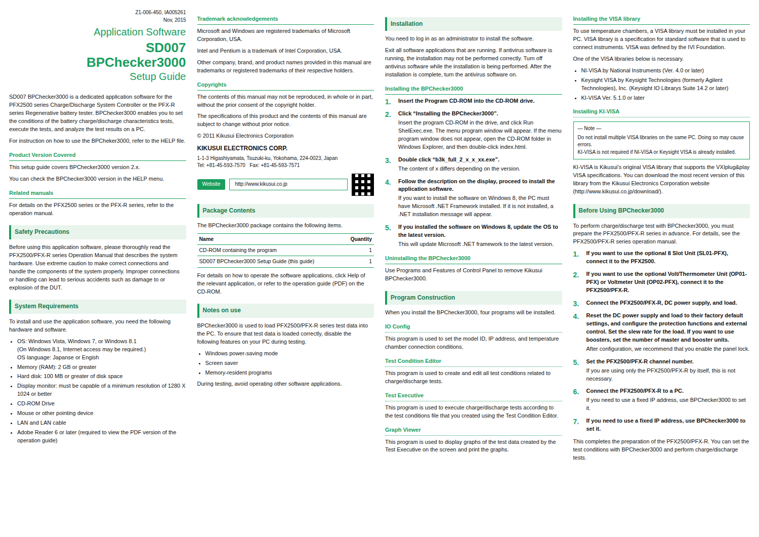Z1-006-450, IA005261
Nov, 2015
Application Software
SD007
BPChecker3000
Setup Guide
SD007 BPChecker3000 is a dedicated application software for the PFX2500 series Charge/Discharge System Controller or the PFX-R series Regenerative battery tester. BPChecker3000 enables you to set the conditions of the battery charge/discharge characteristics tests, execute the tests, and analyze the test results on a PC.
For instruction on how to use the BPCheker3000, refer to the HELP file.
Product Version Covered
This setup guide covers BPChecker3000 version 2.x.
You can check the BPChecker3000 version in the HELP menu.
Related manuals
For details on the PFX2500 series or the PFX-R series, refer to the operation manual.
Safety Precautions
Before using this application software, please thoroughly read the PFX2500/PFX-R series Operation Manual that describes the system hardware. Use extreme caution to make correct connections and handle the components of the system properly. Improper connections or handling can lead to serious accidents such as damage to or explosion of the DUT.
System Requirements
To install and use the application software, you need the following hardware and software.
OS: Windows Vista, Windows 7, or Windows 8.1
(On Windows 8.1, Internet access may be required.)
OS language: Japanse or Engish
Memory (RAM): 2 GB or greater
Hard disk: 100 MB or greater of disk space
Display monitor: must be capable of a minimum resolution of 1280 X 1024 or better
CD-ROM Drive
Mouse or other pointing device
LAN and LAN cable
Adobe Reader 6 or later (required to view the PDF version of the operation guide)
Trademark acknowledgements
Microsoft and Windows are registered trademarks of Microsoft Corporation, USA.
Intel and Pentium is a trademark of Intel Corporation, USA.
Other company, brand, and product names provided in this manual are trademarks or registered trademarks of their respective holders.
Copyrights
The contents of this manual may not be reproduced, in whole or in part, without the prior consent of the copyright holder.
The specifications of this product and the contents of this manual are subject to change without prior notice.
© 2011 Kikusui Electronics Corporation
KIKUSUI ELECTRONICS CORP.
1-1-3 Higashiyamata, Tsuzuki-ku, Yokohama, 224-0023, Japan
Tel: +81-45-593-7570 Fax: +81-45-593-7571
Website http://www.kikusui.co.jp
Package Contents
The BPChecker3000 package contains the following items.
| Name | Quantity |
| --- | --- |
| CD-ROM containing the program | 1 |
| SD007 BPChecker3000 Setup Guide (this guide) | 1 |
For details on how to operate the software applications, click Help of the relevant application, or refer to the operation guide (PDF) on the CD-ROM.
Notes on use
BPChecker3000 is used to load PFX2500/PFX-R series test data into the PC. To ensure that test data is loaded correctly, disable the following features on your PC during testing.
Windows power-saving mode
Screen saver
Memory-resident programs
During testing, avoid operating other software applications.
Installation
You need to log in as an administrator to install the software.
Exit all software applications that are running. If antivirus software is running, the installation may not be performed correctly. Turn off antivirus software while the installation is being performed. After the installation is complete, turn the antivirus software on.
Installing the BPChecker3000
Insert the Program CD-ROM into the CD-ROM drive.
Click “Installing the BPChecker3000”. Insert the program CD-ROM in the drive, and click Run ShelExec.exe. The menu program window will appear. If the menu program window does not appear, open the CD-ROM folder in Windows Explorer, and then double-click index.html.
Double click “b3k_full_2_x_x_xx.exe”. The content of x differs depending on the version.
Follow the description on the display, proceed to install the application software. If you want to install the software on Windows 8, the PC must have Microsoft .NET Framework installed. If it is not installed, a .NET installation message will appear.
If you installed the software on Windows 8, update the OS to the latest version. This will update Microsoft .NET framework to the latest version.
Uninstalling the BPChecker3000
Use Programs and Features of Control Panel to remove Kikusui BPChecker3000.
Program Construction
When you install the BPChecker3000, four programs will be installed.
IO Config
This program is used to set the model ID, IP address, and temperature chamber connection conditions.
Test Condition Editor
This program is used to create and edit all test conditions related to charge/discharge tests.
Test Executive
This program is used to execute charge/discharge tests according to the test conditions file that you created using the Test Condition Editor.
Graph Viewer
This program is used to display graphs of the test data created by the Test Executive on the screen and print the graphs.
Installing the VISA library
To use temperature chambers, a VISA library must be installed in your PC. VISA library is a specification for standard software that is used to connect instruments. VISA was defined by the IVI Foundation.
One of the VISA libraries below is necessary.
NI-VISA by National Instruments (Ver. 4.0 or later)
Keysight VISA by Keysight Technologies (formerly Agilent Technologies), Inc. (Keysight IO Librarys Suite 14.2 or later)
KI-VISA Ver. 5.1.0 or later
Installing KI-VISA
— Note —
Do not install multiple VISA libraries on the same PC. Doing so may cause errors.
KI-VISA is not required if NI-VISA or Keysight VISA is already installed.
KI-VISA is Kikusui's original VISA library that supports the VXIplug&play VISA specifications. You can download the most recent version of this library from the Kikusui Electronics Corporation website (http://www.kikusui.co.jp/download/).
Before Using BPChecker3000
To perform charge/discharge test with BPChecker3000, you must prepare the PFX2500/PFX-R series in advance. For details, see the PFX2500/PFX-R series operation manual.
If you want to use the optional 8 Slot Unit (SL01-PFX), connect it to the PFX2500.
If you want to use the optional Volt/Thermometer Unit (OP01-PFX) or Voltmeter Unit (OP02-PFX), connect it to the PFX2500/PFX-R.
Connect the PFX2500/PFX-R, DC power supply, and load.
Reset the DC power supply and load to their factory default settings, and configure the protection functions and external control. Set the slew rate for the load. If you want to use boosters, set the number of master and booster units. After configuration, we recommend that you enable the panel lock.
Set the PFX2500/PFX-R channel number. If you are using only the PFX2500/PFX-R by itself, this is not necessary.
Connect the PFX2500/PFX-R to a PC. If you need to use a fixed IP address, use BPChecker3000 to set it.
If you need to use a fixed IP address, use BPChecker3000 to set it.
This completes the preparation of the PFX2500/PFX-R. You can set the test conditions with BPChecker3000 and perform charge/discharge tests.